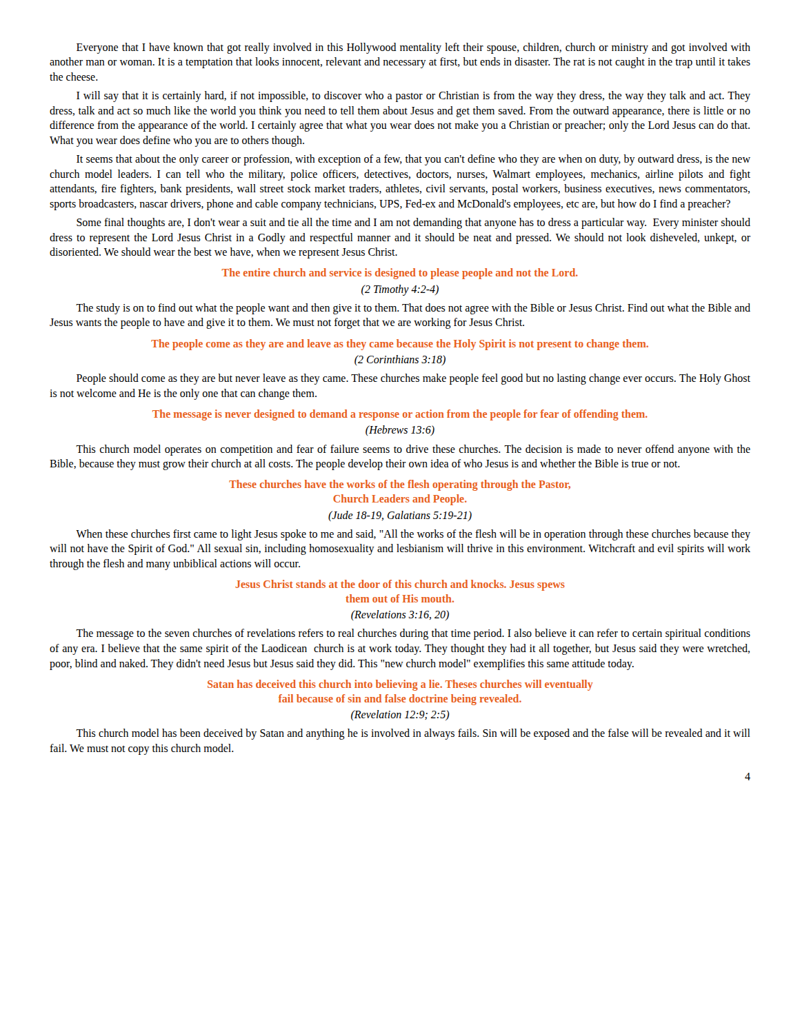Everyone that I have known that got really involved in this Hollywood mentality left their spouse, children, church or ministry and got involved with another man or woman. It is a temptation that looks innocent, relevant and necessary at first, but ends in disaster. The rat is not caught in the trap until it takes the cheese.
I will say that it is certainly hard, if not impossible, to discover who a pastor or Christian is from the way they dress, the way they talk and act. They dress, talk and act so much like the world you think you need to tell them about Jesus and get them saved. From the outward appearance, there is little or no difference from the appearance of the world. I certainly agree that what you wear does not make you a Christian or preacher; only the Lord Jesus can do that. What you wear does define who you are to others though.
It seems that about the only career or profession, with exception of a few, that you can't define who they are when on duty, by outward dress, is the new church model leaders. I can tell who the military, police officers, detectives, doctors, nurses, Walmart employees, mechanics, airline pilots and fight attendants, fire fighters, bank presidents, wall street stock market traders, athletes, civil servants, postal workers, business executives, news commentators, sports broadcasters, nascar drivers, phone and cable company technicians, UPS, Fed-ex and McDonald's employees, etc are, but how do I find a preacher?
Some final thoughts are, I don't wear a suit and tie all the time and I am not demanding that anyone has to dress a particular way. Every minister should dress to represent the Lord Jesus Christ in a Godly and respectful manner and it should be neat and pressed. We should not look disheveled, unkept, or disoriented. We should wear the best we have, when we represent Jesus Christ.
The entire church and service is designed to please people and not the Lord.
(2 Timothy 4:2-4)
The study is on to find out what the people want and then give it to them. That does not agree with the Bible or Jesus Christ. Find out what the Bible and Jesus wants the people to have and give it to them. We must not forget that we are working for Jesus Christ.
The people come as they are and leave as they came because the Holy Spirit is not present to change them.
(2 Corinthians 3:18)
People should come as they are but never leave as they came. These churches make people feel good but no lasting change ever occurs. The Holy Ghost is not welcome and He is the only one that can change them.
The message is never designed to demand a response or action from the people for fear of offending them.
(Hebrews 13:6)
This church model operates on competition and fear of failure seems to drive these churches. The decision is made to never offend anyone with the Bible, because they must grow their church at all costs. The people develop their own idea of who Jesus is and whether the Bible is true or not.
These churches have the works of the flesh operating through the Pastor,
Church Leaders and People.
(Jude 18-19, Galatians 5:19-21)
When these churches first came to light Jesus spoke to me and said, "All the works of the flesh will be in operation through these churches because they will not have the Spirit of God." All sexual sin, including homosexuality and lesbianism will thrive in this environment. Witchcraft and evil spirits will work through the flesh and many unbiblical actions will occur.
Jesus Christ stands at the door of this church and knocks. Jesus spews
them out of His mouth.
(Revelations 3:16, 20)
The message to the seven churches of revelations refers to real churches during that time period. I also believe it can refer to certain spiritual conditions of any era. I believe that the same spirit of the Laodicean church is at work today. They thought they had it all together, but Jesus said they were wretched, poor, blind and naked. They didn't need Jesus but Jesus said they did. This "new church model" exemplifies this same attitude today.
Satan has deceived this church into believing a lie. Theses churches will eventually
fail because of sin and false doctrine being revealed.
(Revelation 12:9; 2:5)
This church model has been deceived by Satan and anything he is involved in always fails. Sin will be exposed and the false will be revealed and it will fail. We must not copy this church model.
4